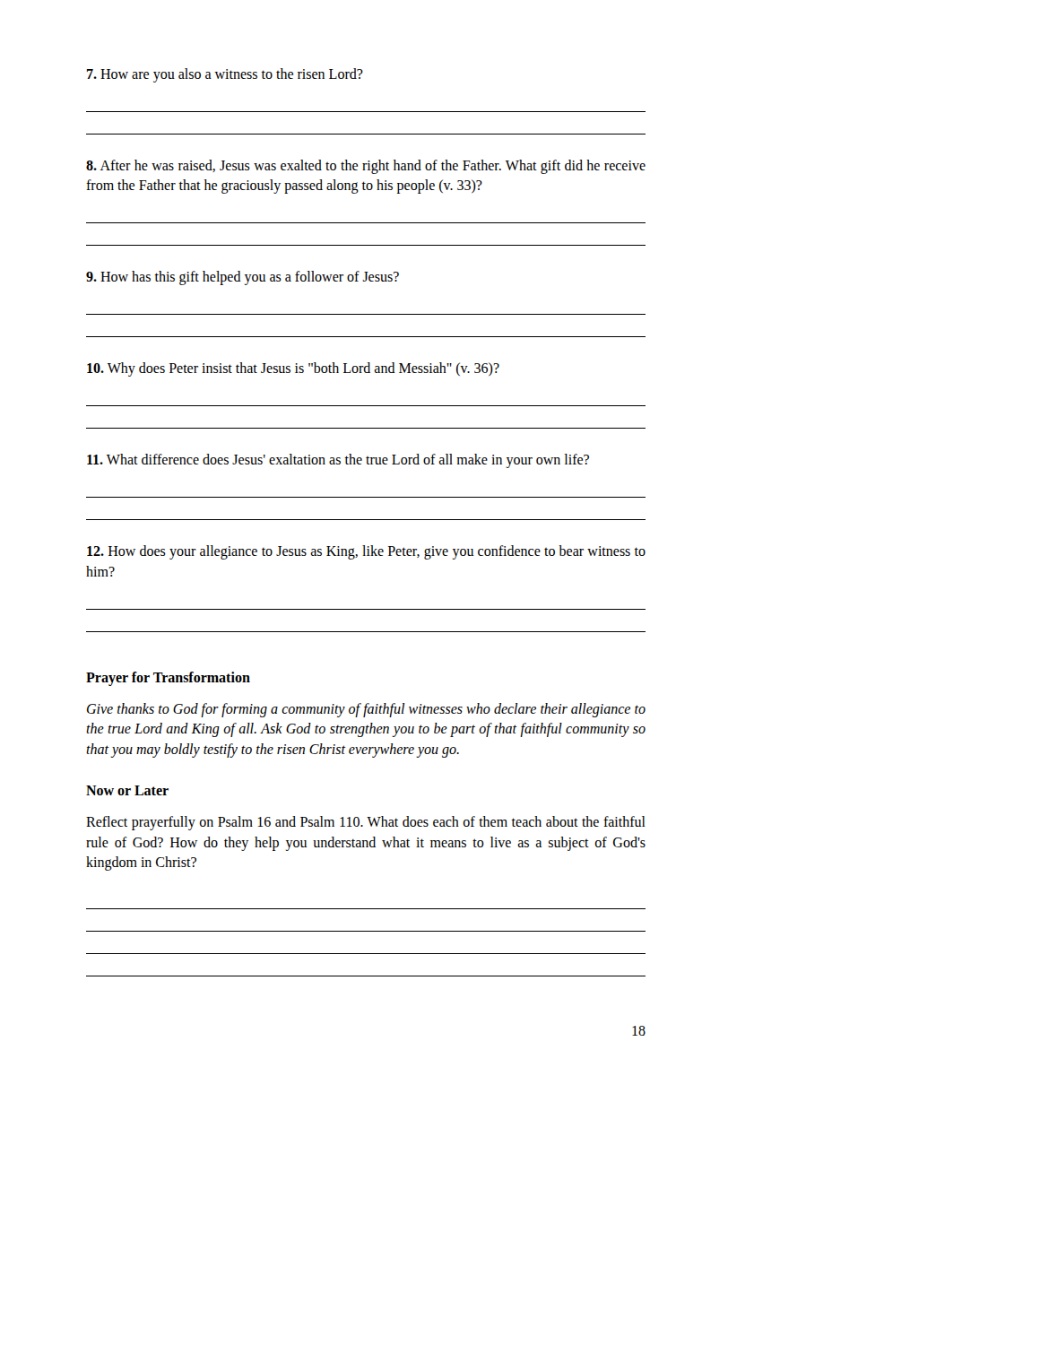7. How are you also a witness to the risen Lord?
8. After he was raised, Jesus was exalted to the right hand of the Father. What gift did he receive from the Father that he graciously passed along to his people (v. 33)?
9. How has this gift helped you as a follower of Jesus?
10. Why does Peter insist that Jesus is "both Lord and Messiah" (v. 36)?
11. What difference does Jesus' exaltation as the true Lord of all make in your own life?
12. How does your allegiance to Jesus as King, like Peter, give you confidence to bear witness to him?
Prayer for Transformation
Give thanks to God for forming a community of faithful witnesses who declare their allegiance to the true Lord and King of all. Ask God to strengthen you to be part of that faithful community so that you may boldly testify to the risen Christ everywhere you go.
Now or Later
Reflect prayerfully on Psalm 16 and Psalm 110. What does each of them teach about the faithful rule of God? How do they help you understand what it means to live as a subject of God's kingdom in Christ?
18